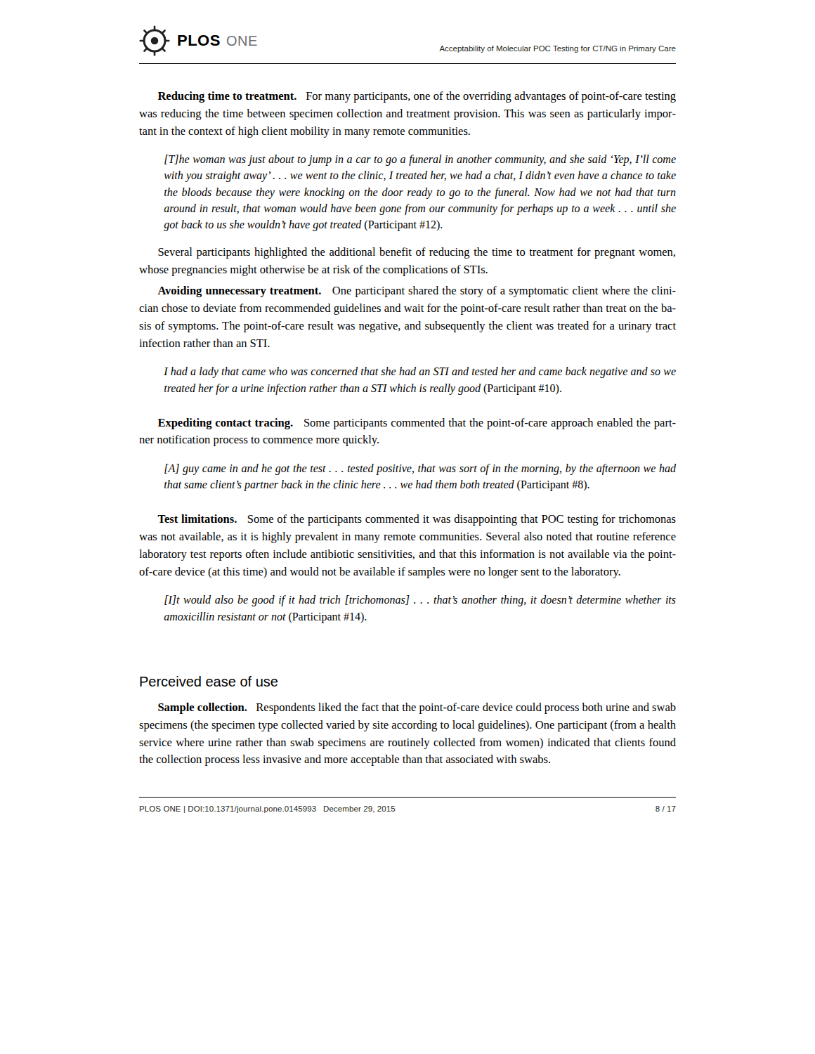PLOS ONE
Acceptability of Molecular POC Testing for CT/NG in Primary Care
Reducing time to treatment. For many participants, one of the overriding advantages of point-of-care testing was reducing the time between specimen collection and treatment provision. This was seen as particularly important in the context of high client mobility in many remote communities.
[T]he woman was just about to jump in a car to go a funeral in another community, and she said ‘Yep, I’ll come with you straight away’ . . . we went to the clinic, I treated her, we had a chat, I didn’t even have a chance to take the bloods because they were knocking on the door ready to go to the funeral. Now had we not had that turn around in result, that woman would have been gone from our community for perhaps up to a week . . . until she got back to us she wouldn’t have got treated (Participant #12).
Several participants highlighted the additional benefit of reducing the time to treatment for pregnant women, whose pregnancies might otherwise be at risk of the complications of STIs.
Avoiding unnecessary treatment. One participant shared the story of a symptomatic client where the clinician chose to deviate from recommended guidelines and wait for the point-of-care result rather than treat on the basis of symptoms. The point-of-care result was negative, and subsequently the client was treated for a urinary tract infection rather than an STI.
I had a lady that came who was concerned that she had an STI and tested her and came back negative and so we treated her for a urine infection rather than a STI which is really good (Participant #10).
Expediting contact tracing. Some participants commented that the point-of-care approach enabled the partner notification process to commence more quickly.
[A] guy came in and he got the test . . . tested positive, that was sort of in the morning, by the afternoon we had that same client’s partner back in the clinic here . . . we had them both treated (Participant #8).
Test limitations. Some of the participants commented it was disappointing that POC testing for trichomonas was not available, as it is highly prevalent in many remote communities. Several also noted that routine reference laboratory test reports often include antibiotic sensitivities, and that this information is not available via the point-of-care device (at this time) and would not be available if samples were no longer sent to the laboratory.
[I]t would also be good if it had trich [trichomonas] . . . that’s another thing, it doesn’t determine whether its amoxicillin resistant or not (Participant #14).
Perceived ease of use
Sample collection. Respondents liked the fact that the point-of-care device could process both urine and swab specimens (the specimen type collected varied by site according to local guidelines). One participant (from a health service where urine rather than swab specimens are routinely collected from women) indicated that clients found the collection process less invasive and more acceptable than that associated with swabs.
PLOS ONE | DOI:10.1371/journal.pone.0145993 December 29, 2015
8 / 17